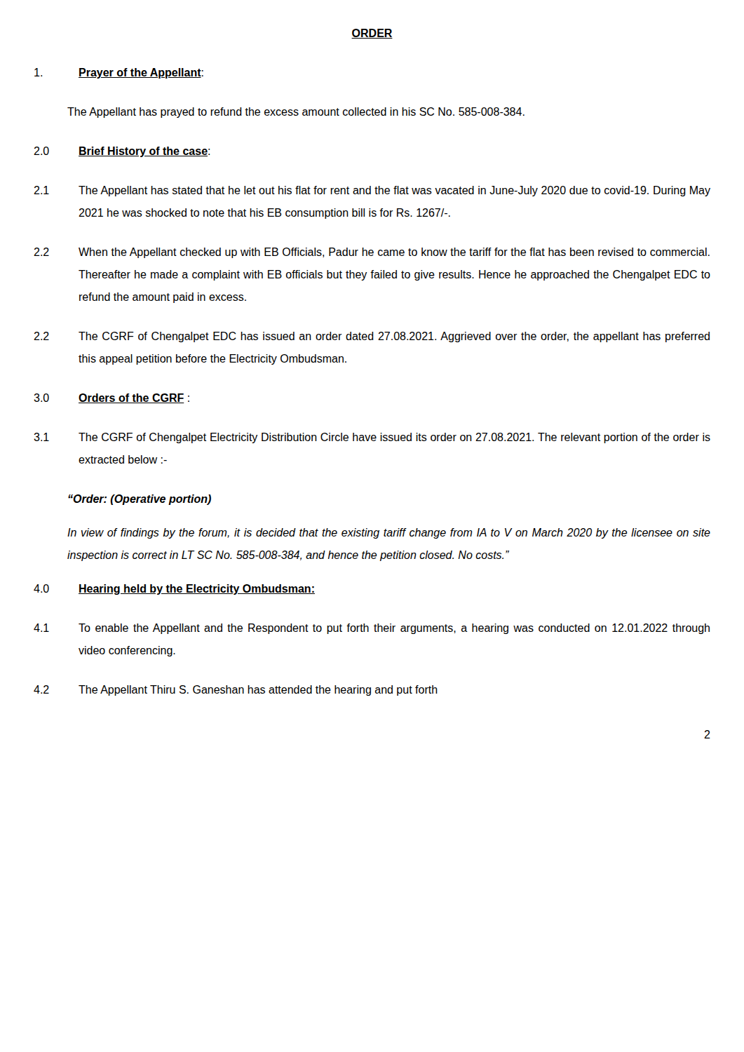ORDER
1.
Prayer of the Appellant:
The Appellant has prayed to refund the excess amount collected in his SC No. 585-008-384.
2.0
Brief History of the case:
2.1
The Appellant has stated that he let out his flat for rent and the flat was vacated in June-July 2020 due to covid-19. During May 2021 he was shocked to note that his EB consumption bill is for Rs. 1267/-.
2.2
When the Appellant checked up with EB Officials, Padur he came to know the tariff for the flat has been revised to commercial. Thereafter he made a complaint with EB officials but they failed to give results. Hence he approached the Chengalpet EDC to refund the amount paid in excess.
2.2
The CGRF of Chengalpet EDC has issued an order dated 27.08.2021. Aggrieved over the order, the appellant has preferred this appeal petition before the Electricity Ombudsman.
3.0
Orders of the CGRF :
3.1
The CGRF of Chengalpet Electricity Distribution Circle have issued its order on 27.08.2021. The relevant portion of the order is extracted below :-
“Order: (Operative portion)
In view of findings by the forum, it is decided that the existing tariff change from IA to V on March 2020 by the licensee on site inspection is correct in LT SC No. 585-008-384, and hence the petition closed. No costs.”
4.0
Hearing held by the Electricity Ombudsman:
4.1
To enable the Appellant and the Respondent to put forth their arguments, a hearing was conducted on 12.01.2022 through video conferencing.
4.2
The Appellant Thiru S. Ganeshan has attended the hearing and put forth
2